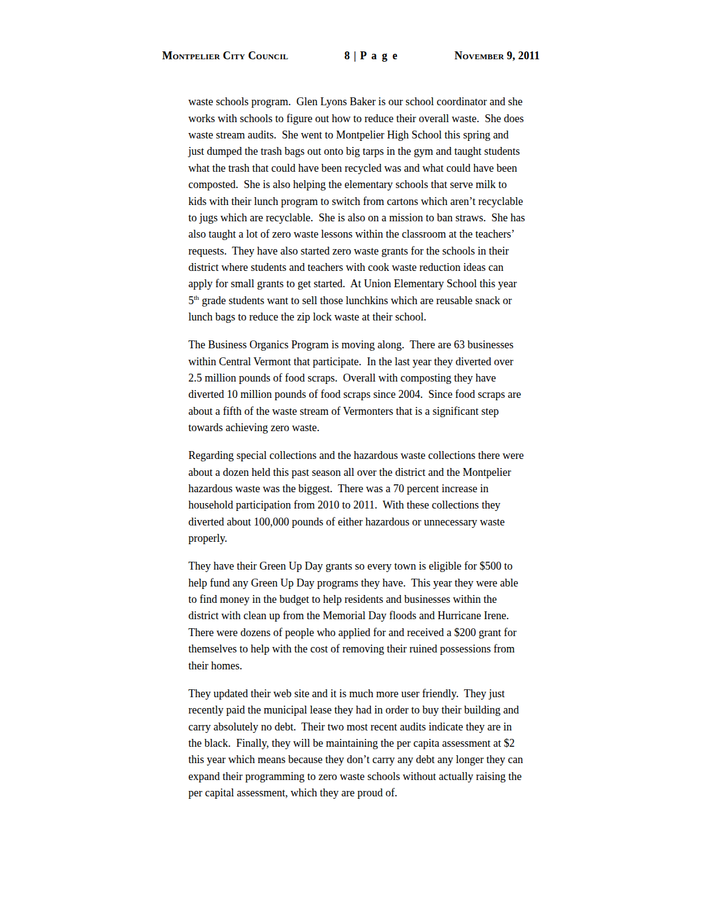Montpelier City Council
8 | P a g e
November 9, 2011
waste schools program. Glen Lyons Baker is our school coordinator and she works with schools to figure out how to reduce their overall waste. She does waste stream audits. She went to Montpelier High School this spring and just dumped the trash bags out onto big tarps in the gym and taught students what the trash that could have been recycled was and what could have been composted. She is also helping the elementary schools that serve milk to kids with their lunch program to switch from cartons which aren’t recyclable to jugs which are recyclable. She is also on a mission to ban straws. She has also taught a lot of zero waste lessons within the classroom at the teachers’ requests. They have also started zero waste grants for the schools in their district where students and teachers with cook waste reduction ideas can apply for small grants to get started. At Union Elementary School this year 5th grade students want to sell those lunchkins which are reusable snack or lunch bags to reduce the zip lock waste at their school.
The Business Organics Program is moving along. There are 63 businesses within Central Vermont that participate. In the last year they diverted over 2.5 million pounds of food scraps. Overall with composting they have diverted 10 million pounds of food scraps since 2004. Since food scraps are about a fifth of the waste stream of Vermonters that is a significant step towards achieving zero waste.
Regarding special collections and the hazardous waste collections there were about a dozen held this past season all over the district and the Montpelier hazardous waste was the biggest. There was a 70 percent increase in household participation from 2010 to 2011. With these collections they diverted about 100,000 pounds of either hazardous or unnecessary waste properly.
They have their Green Up Day grants so every town is eligible for $500 to help fund any Green Up Day programs they have. This year they were able to find money in the budget to help residents and businesses within the district with clean up from the Memorial Day floods and Hurricane Irene. There were dozens of people who applied for and received a $200 grant for themselves to help with the cost of removing their ruined possessions from their homes.
They updated their web site and it is much more user friendly. They just recently paid the municipal lease they had in order to buy their building and carry absolutely no debt. Their two most recent audits indicate they are in the black. Finally, they will be maintaining the per capita assessment at $2 this year which means because they don’t carry any debt any longer they can expand their programming to zero waste schools without actually raising the per capital assessment, which they are proud of.